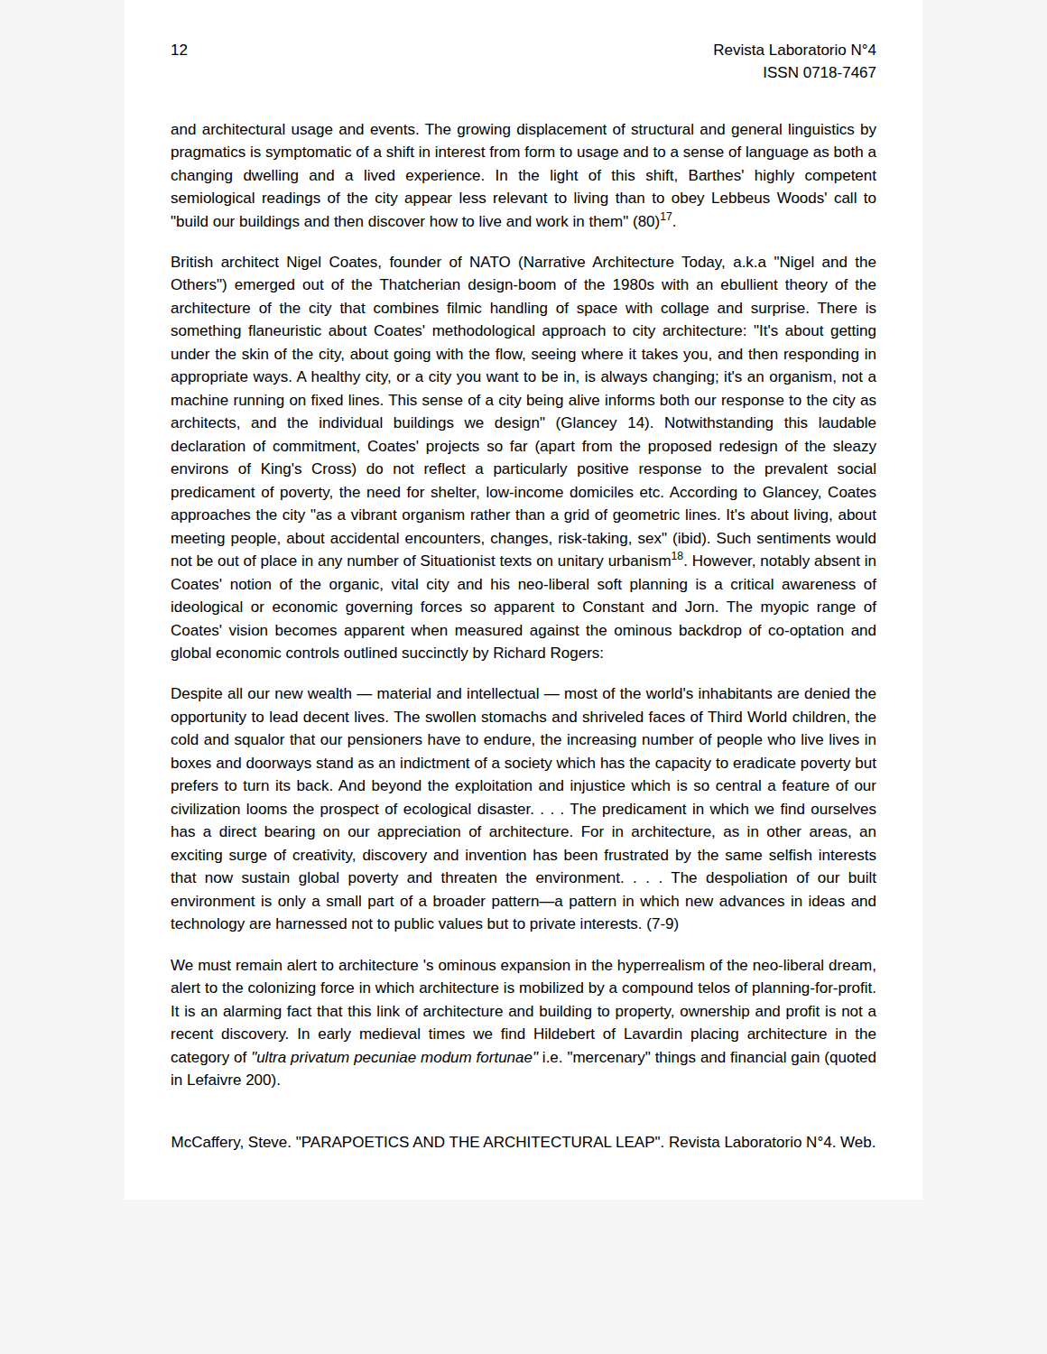12
Revista Laboratorio N°4
ISSN 0718-7467
and architectural usage and events. The growing displacement of structural and general linguistics by pragmatics is symptomatic of a shift in interest from form to usage and to a sense of language as both a changing dwelling and a lived experience. In the light of this shift, Barthes' highly competent semiological readings of the city appear less relevant to living than to obey Lebbeus Woods' call to "build our buildings and then discover how to live and work in them" (80)17.
British architect Nigel Coates, founder of NATO (Narrative Architecture Today, a.k.a "Nigel and the Others") emerged out of the Thatcherian design-boom of the 1980s with an ebullient theory of the architecture of the city that combines filmic handling of space with collage and surprise. There is something flaneuristic about Coates' methodological approach to city architecture: "It's about getting under the skin of the city, about going with the flow, seeing where it takes you, and then responding in appropriate ways. A healthy city, or a city you want to be in, is always changing; it's an organism, not a machine running on fixed lines. This sense of a city being alive informs both our response to the city as architects, and the individual buildings we design" (Glancey 14). Notwithstanding this laudable declaration of commitment, Coates' projects so far (apart from the proposed redesign of the sleazy environs of King's Cross) do not reflect a particularly positive response to the prevalent social predicament of poverty, the need for shelter, low-income domiciles etc. According to Glancey, Coates approaches the city "as a vibrant organism rather than a grid of geometric lines. It's about living, about meeting people, about accidental encounters, changes, risk-taking, sex" (ibid). Such sentiments would not be out of place in any number of Situationist texts on unitary urbanism18. However, notably absent in Coates' notion of the organic, vital city and his neo-liberal soft planning is a critical awareness of ideological or economic governing forces so apparent to Constant and Jorn. The myopic range of Coates' vision becomes apparent when measured against the ominous backdrop of co-optation and global economic controls outlined succinctly by Richard Rogers:
Despite all our new wealth — material and intellectual — most of the world's inhabitants are denied the opportunity to lead decent lives. The swollen stomachs and shriveled faces of Third World children, the cold and squalor that our pensioners have to endure, the increasing number of people who live lives in boxes and doorways stand as an indictment of a society which has the capacity to eradicate poverty but prefers to turn its back. And beyond the exploitation and injustice which is so central a feature of our civilization looms the prospect of ecological disaster. . . . The predicament in which we find ourselves has a direct bearing on our appreciation of architecture. For in architecture, as in other areas, an exciting surge of creativity, discovery and invention has been frustrated by the same selfish interests that now sustain global poverty and threaten the environment. . . . The despoliation of our built environment is only a small part of a broader pattern—a pattern in which new advances in ideas and technology are harnessed not to public values but to private interests. (7-9)
We must remain alert to architecture 's ominous expansion in the hyperrealism of the neo-liberal dream, alert to the colonizing force in which architecture is mobilized by a compound telos of planning-for-profit. It is an alarming fact that this link of architecture and building to property, ownership and profit is not a recent discovery. In early medieval times we find Hildebert of Lavardin placing architecture in the category of "ultra privatum pecuniae modum fortunae" i.e. "mercenary" things and financial gain (quoted in Lefaivre 200).
McCaffery, Steve. "PARAPOETICS AND THE ARCHITECTURAL LEAP". Revista Laboratorio N°4. Web.